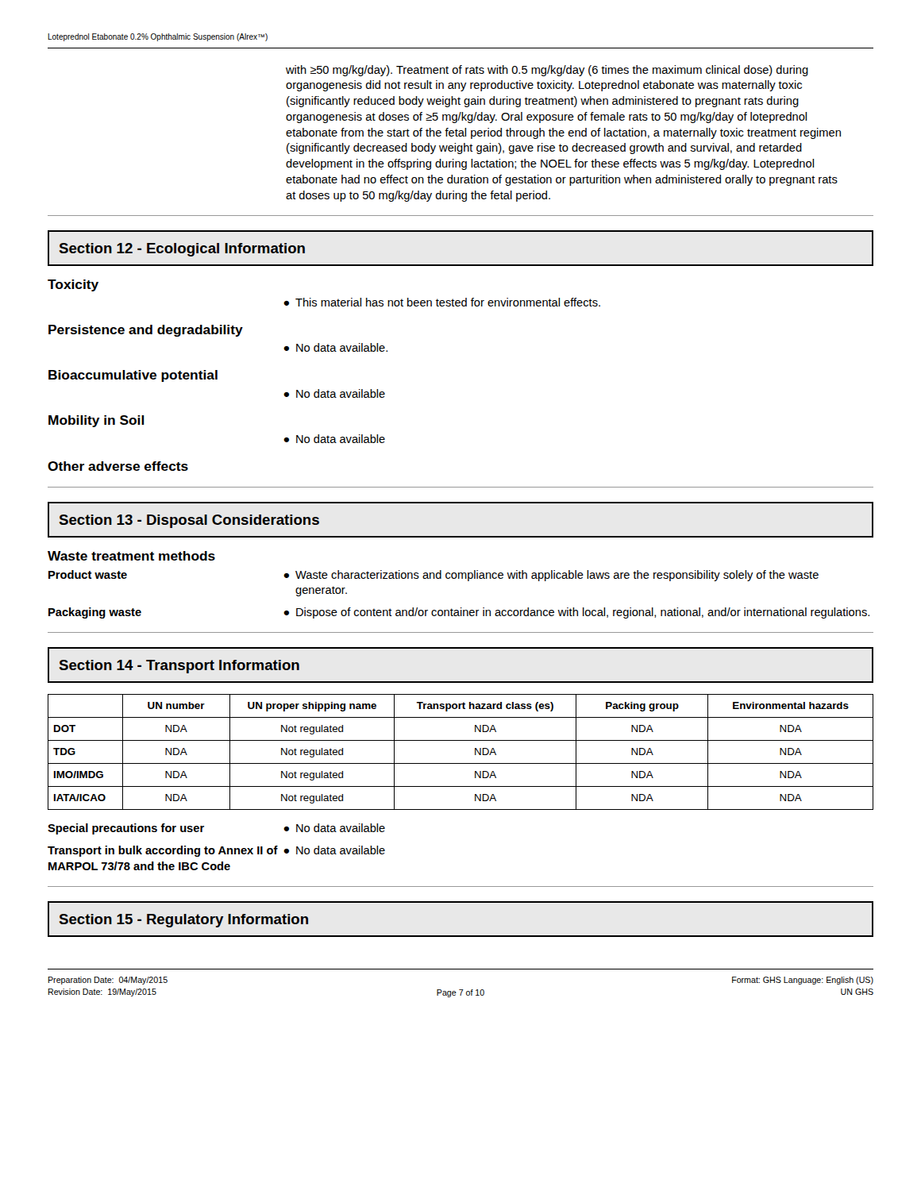Loteprednol Etabonate 0.2% Ophthalmic Suspension (Alrex™)
with ≥50 mg/kg/day). Treatment of rats with 0.5 mg/kg/day (6 times the maximum clinical dose) during organogenesis did not result in any reproductive toxicity. Loteprednol etabonate was maternally toxic (significantly reduced body weight gain during treatment) when administered to pregnant rats during organogenesis at doses of ≥5 mg/kg/day. Oral exposure of female rats to 50 mg/kg/day of loteprednol etabonate from the start of the fetal period through the end of lactation, a maternally toxic treatment regimen (significantly decreased body weight gain), gave rise to decreased growth and survival, and retarded development in the offspring during lactation; the NOEL for these effects was 5 mg/kg/day. Loteprednol etabonate had no effect on the duration of gestation or parturition when administered orally to pregnant rats at doses up to 50 mg/kg/day during the fetal period.
Section 12 - Ecological Information
Toxicity
●
This material has not been tested for environmental effects.
Persistence and degradability
●
No data available.
Bioaccumulative potential
●
No data available
Mobility in Soil
●
No data available
Other adverse effects
Section 13 - Disposal Considerations
Waste treatment methods
Product waste
●
Waste characterizations and compliance with applicable laws are the responsibility solely of the waste generator.
Packaging waste
●
Dispose of content and/or container in accordance with local, regional, national, and/or international regulations.
Section 14 - Transport Information
| | UN number | UN proper shipping name | Transport hazard class (es) | Packing group | Environmental hazards |
| --- | --- | --- | --- | --- | --- |
| DOT | NDA | Not regulated | NDA | NDA | NDA |
| TDG | NDA | Not regulated | NDA | NDA | NDA |
| IMO/IMDG | NDA | Not regulated | NDA | NDA | NDA |
| IATA/ICAO | NDA | Not regulated | NDA | NDA | NDA |
Special precautions for user
●
No data available
Transport in bulk according to Annex II of MARPOL 73/78 and the IBC Code
●
No data available
Section 15 - Regulatory Information
Preparation Date: 04/May/2015
Revision Date: 19/May/2015
Format: GHS Language: English (US)
UN GHS
Page 7 of 10